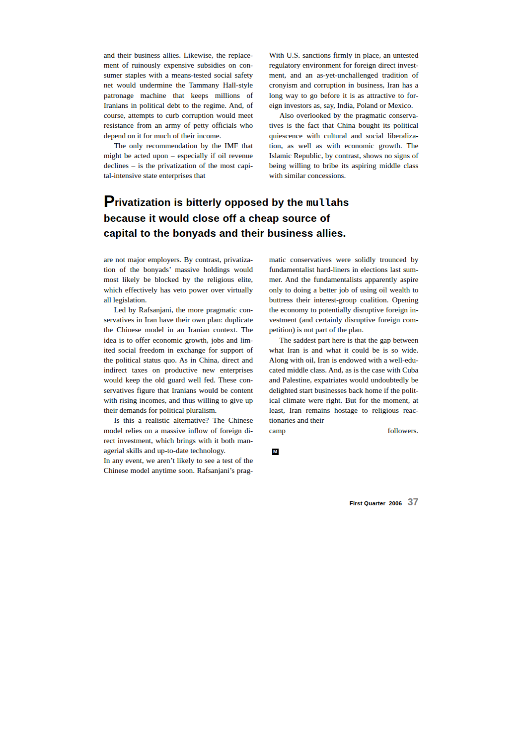and their business allies. Likewise, the replacement of ruinously expensive subsidies on consumer staples with a means-tested social safety net would undermine the Tammany Hall-style patronage machine that keeps millions of Iranians in political debt to the regime. And, of course, attempts to curb corruption would meet resistance from an army of petty officials who depend on it for much of their income.
The only recommendation by the IMF that might be acted upon – especially if oil revenue declines – is the privatization of the most capital-intensive state enterprises that
With U.S. sanctions firmly in place, an untested regulatory environment for foreign direct investment, and an as-yet-unchallenged tradition of cronyism and corruption in business, Iran has a long way to go before it is as attractive to foreign investors as, say, India, Poland or Mexico.
Also overlooked by the pragmatic conservatives is the fact that China bought its political quiescence with cultural and social liberalization, as well as with economic growth. The Islamic Republic, by contrast, shows no signs of being willing to bribe its aspiring middle class with similar concessions.
Privatization is bitterly opposed by the mullahs
because it would close off a cheap source of
capital to the bonyads and their business allies.
are not major employers. By contrast, privatization of the bonyads’ massive holdings would most likely be blocked by the religious elite, which effectively has veto power over virtually all legislation.
Led by Rafsanjani, the more pragmatic conservatives in Iran have their own plan: duplicate the Chinese model in an Iranian context. The idea is to offer economic growth, jobs and limited social freedom in exchange for support of the political status quo. As in China, direct and indirect taxes on productive new enterprises would keep the old guard well fed. These conservatives figure that Iranians would be content with rising incomes, and thus willing to give up their demands for political pluralism.
Is this a realistic alternative? The Chinese model relies on a massive inflow of foreign direct investment, which brings with it both managerial skills and up-to-date technology.
In any event, we aren’t likely to see a test of the Chinese model anytime soon. Rafsanjani’s pragmatic conservatives were solidly trounced by fundamentalist hard-liners in elections last summer. And the fundamentalists apparently aspire only to doing a better job of using oil wealth to buttress their interest-group coalition. Opening the economy to potentially disruptive foreign investment (and certainly disruptive foreign competition) is not part of the plan.
The saddest part here is that the gap between what Iran is and what it could be is so wide. Along with oil, Iran is endowed with a well-educated middle class. And, as is the case with Cuba and Palestine, expatriates would undoubtedly be delighted start businesses back home if the political climate were right. But for the moment, at least, Iran remains hostage to religious reactionaries and their
camp followers. M
First Quarter 2006 37